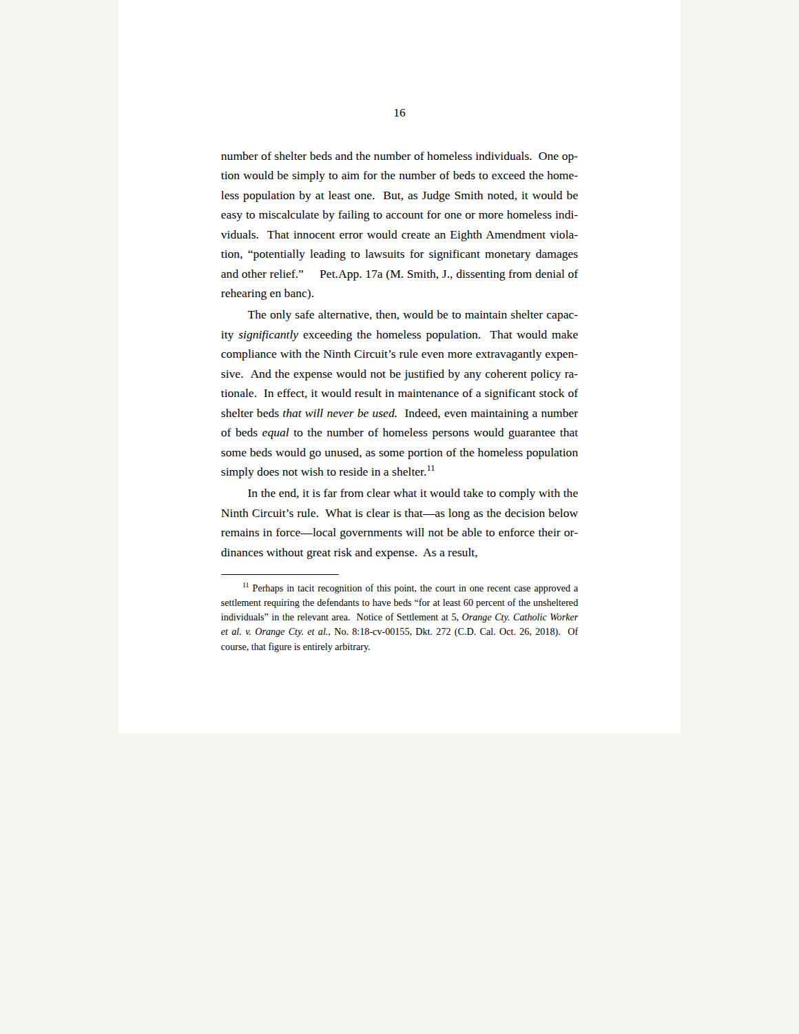16
number of shelter beds and the number of homeless individuals. One option would be simply to aim for the number of beds to exceed the homeless population by at least one. But, as Judge Smith noted, it would be easy to miscalculate by failing to account for one or more homeless individuals. That innocent error would create an Eighth Amendment violation, “potentially leading to lawsuits for significant monetary damages and other relief.” Pet.App. 17a (M. Smith, J., dissenting from denial of rehearing en banc).
The only safe alternative, then, would be to maintain shelter capacity significantly exceeding the homeless population. That would make compliance with the Ninth Circuit’s rule even more extravagantly expensive. And the expense would not be justified by any coherent policy rationale. In effect, it would result in maintenance of a significant stock of shelter beds that will never be used. Indeed, even maintaining a number of beds equal to the number of homeless persons would guarantee that some beds would go unused, as some portion of the homeless population simply does not wish to reside in a shelter.11
In the end, it is far from clear what it would take to comply with the Ninth Circuit’s rule. What is clear is that—as long as the decision below remains in force—local governments will not be able to enforce their ordinances without great risk and expense. As a result,
11 Perhaps in tacit recognition of this point, the court in one recent case approved a settlement requiring the defendants to have beds “for at least 60 percent of the unsheltered individuals” in the relevant area. Notice of Settlement at 5, Orange Cty. Catholic Worker et al. v. Orange Cty. et al., No. 8:18-cv-00155, Dkt. 272 (C.D. Cal. Oct. 26, 2018). Of course, that figure is entirely arbitrary.